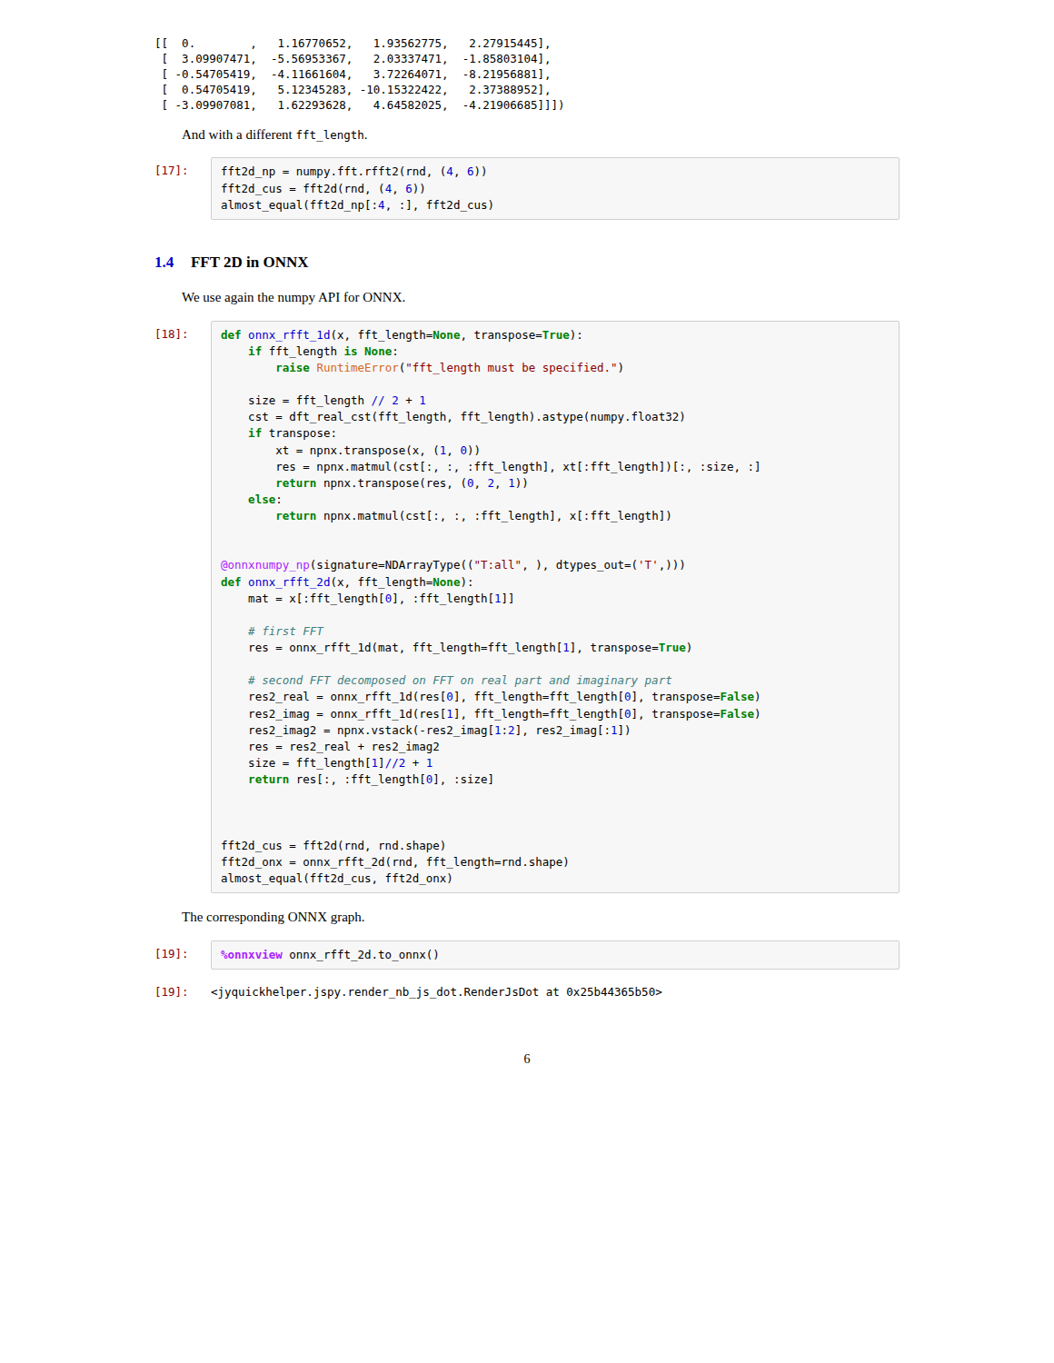[[  0.        ,   1.16770652,   1.93562775,   2.27915445],
 [  3.09907471,  -5.56953367,   2.03337471,  -1.85803104],
 [ -0.54705419,  -4.11661604,   3.72264071,  -8.21956881],
 [  0.54705419,   5.12345283, -10.15322422,   2.37388952],
 [ -3.09907081,   1.62293628,   4.64582025,  -4.21906685]]])
And with a different fft_length.
[17]:
fft2d_np = numpy.fft.rfft2(rnd, (4, 6))
fft2d_cus = fft2d(rnd, (4, 6))
almost_equal(fft2d_np[:4, :], fft2d_cus)
1.4 FFT 2D in ONNX
We use again the numpy API for ONNX.
[18]:
def onnx_rfft_1d(x, fft_length=None, transpose=True):
    if fft_length is None:
        raise RuntimeError("fft_length must be specified.")

    size = fft_length // 2 + 1
    cst = dft_real_cst(fft_length, fft_length).astype(numpy.float32)
    if transpose:
        xt = npnx.transpose(x, (1, 0))
        res = npnx.matmul(cst[:, :, :fft_length], xt[:fft_length])[:, :size, :]
        return npnx.transpose(res, (0, 2, 1))
    else:
        return npnx.matmul(cst[:, :, :fft_length], x[:fft_length])


@onnxnumpy_np(signature=NDArrayType(("T:all", ), dtypes_out=('T',)))
def onnx_rfft_2d(x, fft_length=None):
    mat = x[:fft_length[0], :fft_length[1]]

    # first FFT
    res = onnx_rfft_1d(mat, fft_length=fft_length[1], transpose=True)

    # second FFT decomposed on FFT on real part and imaginary part
    res2_real = onnx_rfft_1d(res[0], fft_length=fft_length[0], transpose=False)
    res2_imag = onnx_rfft_1d(res[1], fft_length=fft_length[0], transpose=False)
    res2_imag2 = npnx.vstack(-res2_imag[1:2], res2_imag[:1])
    res = res2_real + res2_imag2
    size = fft_length[1]//2 + 1
    return res[:, :fft_length[0], :size]



fft2d_cus = fft2d(rnd, rnd.shape)
fft2d_onx = onnx_rfft_2d(rnd, fft_length=rnd.shape)
almost_equal(fft2d_cus, fft2d_onx)
The corresponding ONNX graph.
[19]:
%onnxview onnx_rfft_2d.to_onnx()
[19]:
<jyquickhelper.jspy.render_nb_js_dot.RenderJsDot at 0x25b44365b50>
6